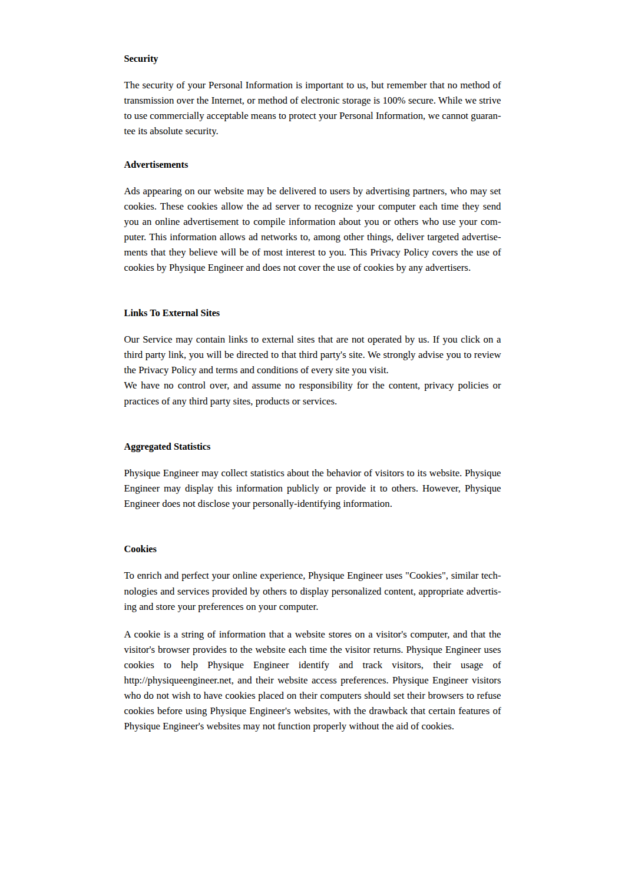Security
The security of your Personal Information is important to us, but remember that no method of transmission over the Internet, or method of electronic storage is 100% secure. While we strive to use commercially acceptable means to protect your Personal Information, we cannot guarantee its absolute security.
Advertisements
Ads appearing on our website may be delivered to users by advertising partners, who may set cookies. These cookies allow the ad server to recognize your computer each time they send you an online advertisement to compile information about you or others who use your computer. This information allows ad networks to, among other things, deliver targeted advertisements that they believe will be of most interest to you. This Privacy Policy covers the use of cookies by Physique Engineer and does not cover the use of cookies by any advertisers.
Links To External Sites
Our Service may contain links to external sites that are not operated by us. If you click on a third party link, you will be directed to that third party's site. We strongly advise you to review the Privacy Policy and terms and conditions of every site you visit.
We have no control over, and assume no responsibility for the content, privacy policies or practices of any third party sites, products or services.
Aggregated Statistics
Physique Engineer may collect statistics about the behavior of visitors to its website. Physique Engineer may display this information publicly or provide it to others. However, Physique Engineer does not disclose your personally-identifying information.
Cookies
To enrich and perfect your online experience, Physique Engineer uses "Cookies", similar technologies and services provided by others to display personalized content, appropriate advertising and store your preferences on your computer.
A cookie is a string of information that a website stores on a visitor's computer, and that the visitor's browser provides to the website each time the visitor returns. Physique Engineer uses cookies to help Physique Engineer identify and track visitors, their usage of http://physiqueengineer.net, and their website access preferences. Physique Engineer visitors who do not wish to have cookies placed on their computers should set their browsers to refuse cookies before using Physique Engineer's websites, with the drawback that certain features of Physique Engineer's websites may not function properly without the aid of cookies.